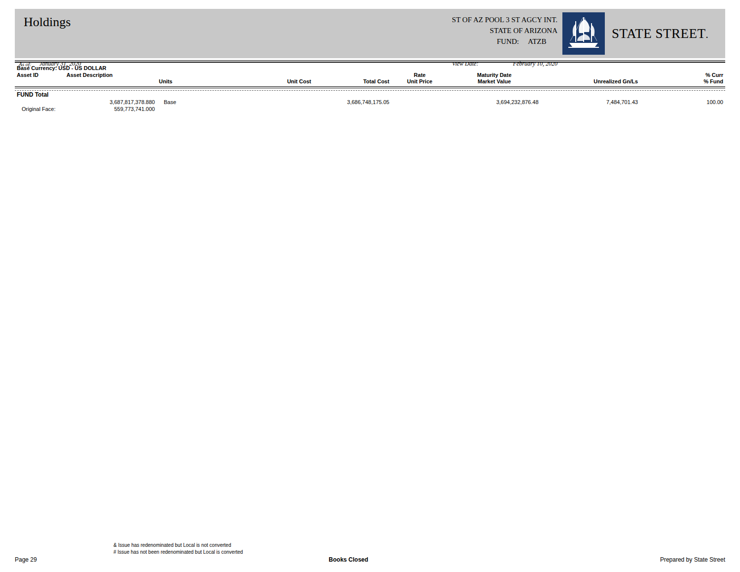Holdings
ST OF AZ POOL 3 ST AGCY INT.
STATE OF ARIZONA
FUND: ATZB
STATE STREET.
As of:
January 31, 2020
View Date: February 10, 2020
Base Currency: USD - US DOLLAR
| Asset ID | Asset Description | | | | Rate | Maturity Date | | % Curr |
| --- | --- | --- | --- | --- | --- | --- | --- | --- |
| | | Units | Unit Cost | Total Cost | Unit Price | Market Value | Unrealized Gn/Ls | % Fund |
| FUND Total |
| | 3,687,817,378.880 | Base | | 3,686,748,175.05 | | 3,694,232,876.48 | 7,484,701.43 | 100.00 |
| Original Face: | 559,773,741.000 | | | | | | | |
& Issue has redenominated but Local is not converted
# Issue has not been redenominated but Local is converted
Page 29
Books Closed
Prepared by State Street